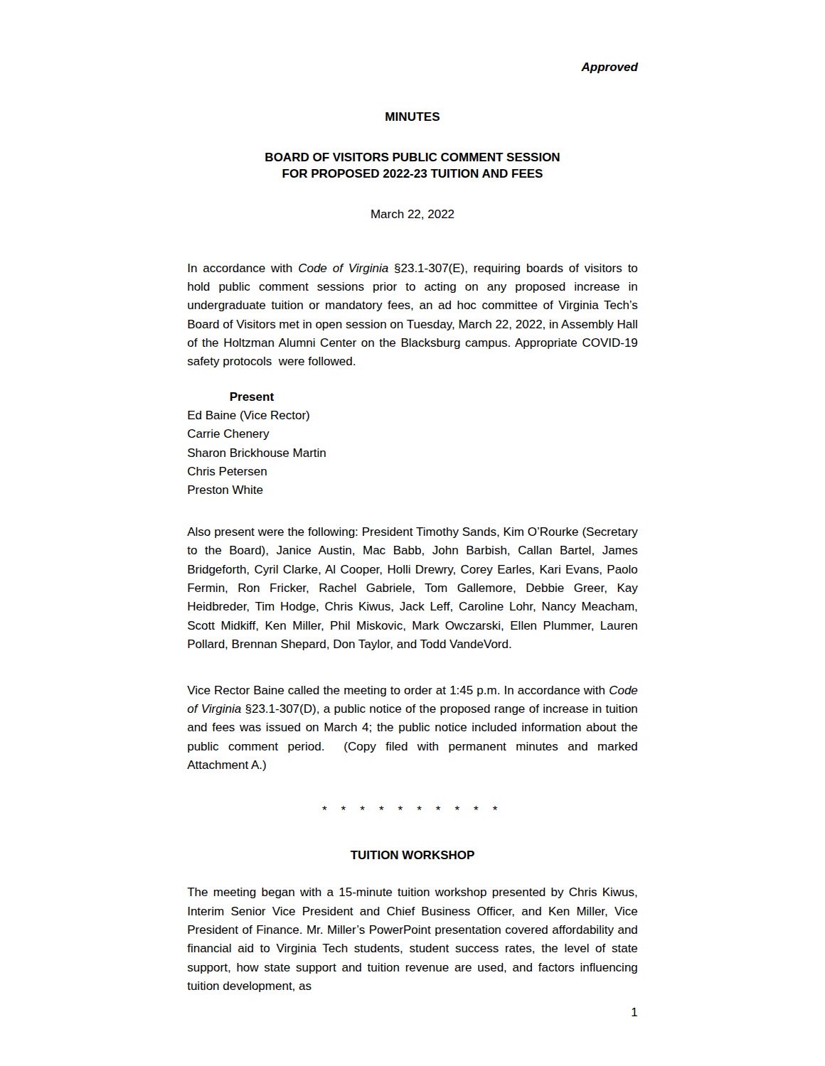Approved
MINUTES
BOARD OF VISITORS PUBLIC COMMENT SESSION
FOR PROPOSED 2022-23 TUITION AND FEES
March 22, 2022
In accordance with Code of Virginia §23.1-307(E), requiring boards of visitors to hold public comment sessions prior to acting on any proposed increase in undergraduate tuition or mandatory fees, an ad hoc committee of Virginia Tech’s Board of Visitors met in open session on Tuesday, March 22, 2022, in Assembly Hall of the Holtzman Alumni Center on the Blacksburg campus. Appropriate COVID-19 safety protocols were followed.
Present
Ed Baine (Vice Rector)
Carrie Chenery
Sharon Brickhouse Martin
Chris Petersen
Preston White
Also present were the following: President Timothy Sands, Kim O’Rourke (Secretary to the Board), Janice Austin, Mac Babb, John Barbish, Callan Bartel, James Bridgeforth, Cyril Clarke, Al Cooper, Holli Drewry, Corey Earles, Kari Evans, Paolo Fermin, Ron Fricker, Rachel Gabriele, Tom Gallemore, Debbie Greer, Kay Heidbreder, Tim Hodge, Chris Kiwus, Jack Leff, Caroline Lohr, Nancy Meacham, Scott Midkiff, Ken Miller, Phil Miskovic, Mark Owczarski, Ellen Plummer, Lauren Pollard, Brennan Shepard, Don Taylor, and Todd VandeVord.
Vice Rector Baine called the meeting to order at 1:45 p.m. In accordance with Code of Virginia §23.1-307(D), a public notice of the proposed range of increase in tuition and fees was issued on March 4; the public notice included information about the public comment period. (Copy filed with permanent minutes and marked Attachment A.)
* * * * * * * * * *
TUITION WORKSHOP
The meeting began with a 15-minute tuition workshop presented by Chris Kiwus, Interim Senior Vice President and Chief Business Officer, and Ken Miller, Vice President of Finance. Mr. Miller’s PowerPoint presentation covered affordability and financial aid to Virginia Tech students, student success rates, the level of state support, how state support and tuition revenue are used, and factors influencing tuition development, as
1